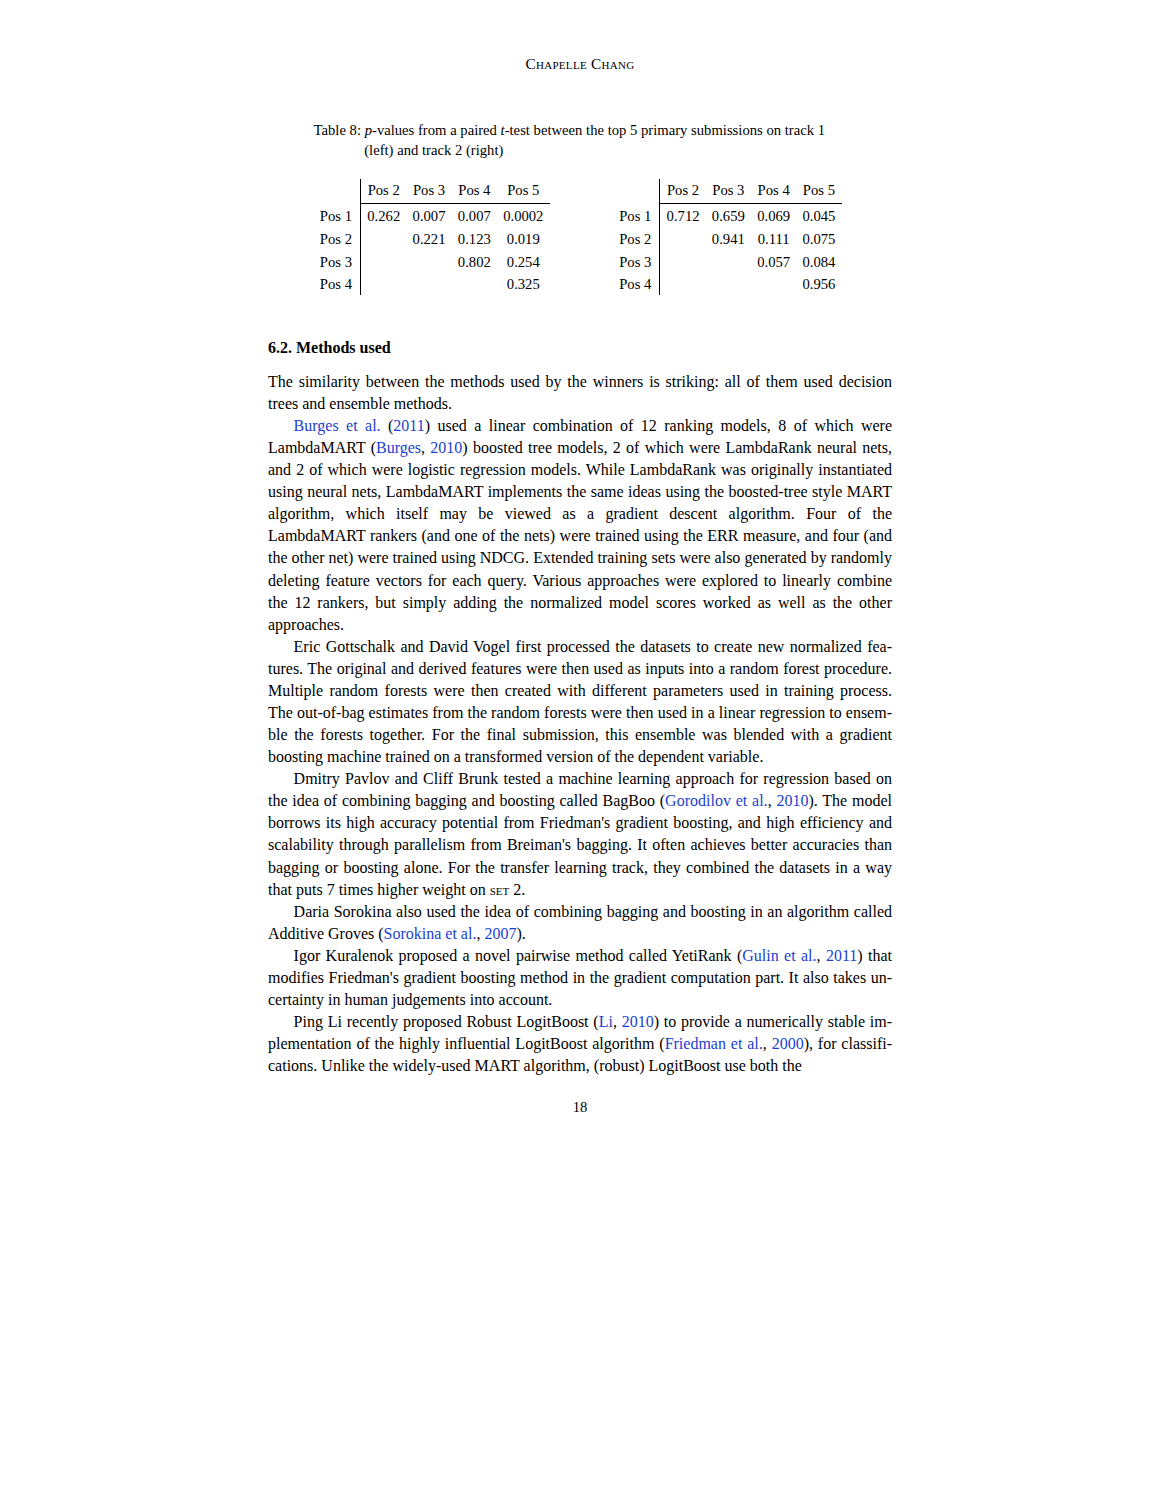Chapelle Chang
Table 8: p-values from a paired t-test between the top 5 primary submissions on track 1 (left) and track 2 (right)
| | Pos 2 | Pos 3 | Pos 4 | Pos 5 |
| --- | --- | --- | --- | --- |
| Pos 1 | 0.262 | 0.007 | 0.007 | 0.0002 |
| Pos 2 | | 0.221 | 0.123 | 0.019 |
| Pos 3 | | | 0.802 | 0.254 |
| Pos 4 | | | | 0.325 |
| | Pos 2 | Pos 3 | Pos 4 | Pos 5 |
| --- | --- | --- | --- | --- |
| Pos 1 | 0.712 | 0.659 | 0.069 | 0.045 |
| Pos 2 | | 0.941 | 0.111 | 0.075 |
| Pos 3 | | | 0.057 | 0.084 |
| Pos 4 | | | | 0.956 |
6.2. Methods used
The similarity between the methods used by the winners is striking: all of them used decision trees and ensemble methods.
Burges et al. (2011) used a linear combination of 12 ranking models, 8 of which were LambdaMART (Burges, 2010) boosted tree models, 2 of which were LambdaRank neural nets, and 2 of which were logistic regression models. While LambdaRank was originally instantiated using neural nets, LambdaMART implements the same ideas using the boosted-tree style MART algorithm, which itself may be viewed as a gradient descent algorithm. Four of the LambdaMART rankers (and one of the nets) were trained using the ERR measure, and four (and the other net) were trained using NDCG. Extended training sets were also generated by randomly deleting feature vectors for each query. Various approaches were explored to linearly combine the 12 rankers, but simply adding the normalized model scores worked as well as the other approaches.
Eric Gottschalk and David Vogel first processed the datasets to create new normalized features. The original and derived features were then used as inputs into a random forest procedure. Multiple random forests were then created with different parameters used in training process. The out-of-bag estimates from the random forests were then used in a linear regression to ensemble the forests together. For the final submission, this ensemble was blended with a gradient boosting machine trained on a transformed version of the dependent variable.
Dmitry Pavlov and Cliff Brunk tested a machine learning approach for regression based on the idea of combining bagging and boosting called BagBoo (Gorodilov et al., 2010). The model borrows its high accuracy potential from Friedman's gradient boosting, and high efficiency and scalability through parallelism from Breiman's bagging. It often achieves better accuracies than bagging or boosting alone. For the transfer learning track, they combined the datasets in a way that puts 7 times higher weight on set 2.
Daria Sorokina also used the idea of combining bagging and boosting in an algorithm called Additive Groves (Sorokina et al., 2007).
Igor Kuralenok proposed a novel pairwise method called YetiRank (Gulin et al., 2011) that modifies Friedman's gradient boosting method in the gradient computation part. It also takes uncertainty in human judgements into account.
Ping Li recently proposed Robust LogitBoost (Li, 2010) to provide a numerically stable implementation of the highly influential LogitBoost algorithm (Friedman et al., 2000), for classifications. Unlike the widely-used MART algorithm, (robust) LogitBoost use both the
18